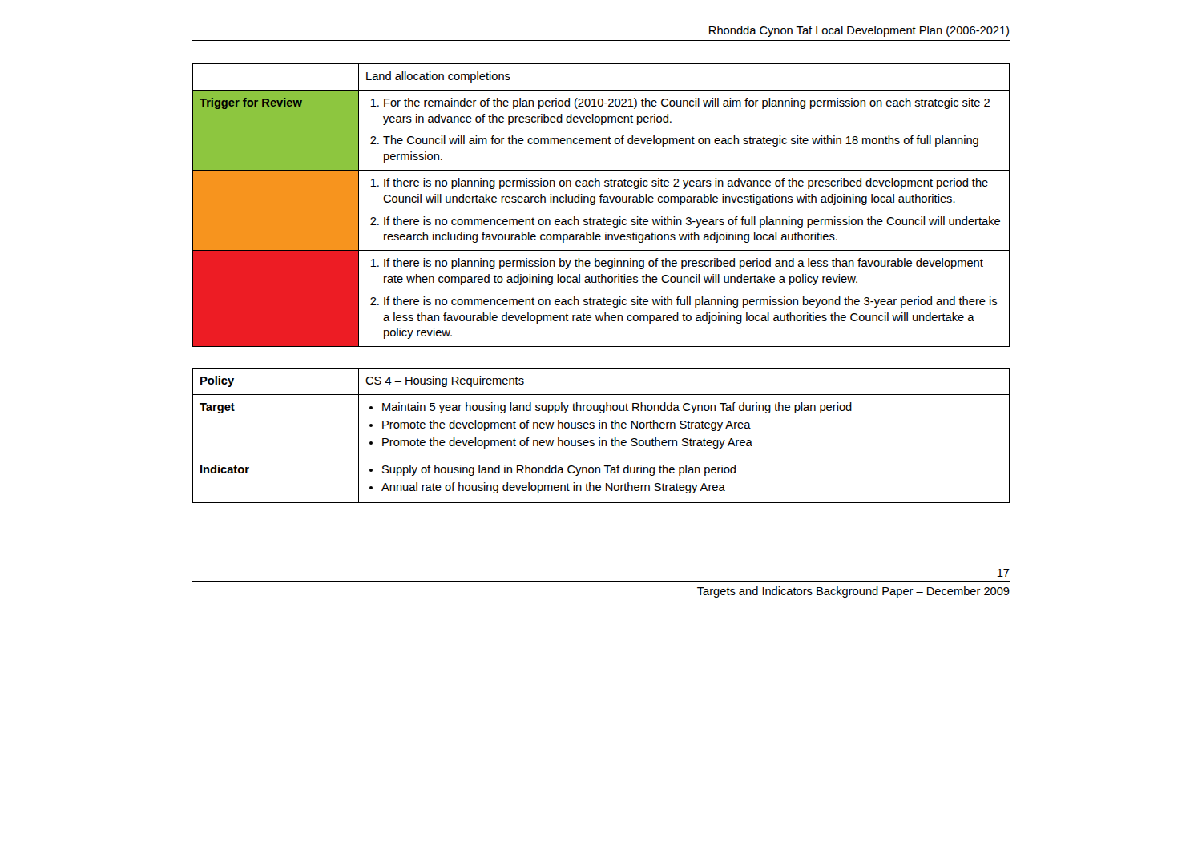Rhondda Cynon Taf Local Development Plan (2006-2021)
| | Land allocation completions |
| Trigger for Review | For the remainder of the plan period (2010-2021) the Council will aim for planning permission on each strategic site 2 years in advance of the prescribed development period. The Council will aim for the commencement of development on each strategic site within 18 months of full planning permission. |
| Trigger for Review | If there is no planning permission on each strategic site 2 years in advance of the prescribed development period the Council will undertake research including favourable comparable investigations with adjoining local authorities. If there is no commencement on each strategic site within 3-years of full planning permission the Council will undertake research including favourable comparable investigations with adjoining local authorities. |
| | If there is no planning permission by the beginning of the prescribed period and a less than favourable development rate when compared to adjoining local authorities the Council will undertake a policy review. If there is no commencement on each strategic site with full planning permission beyond the 3-year period and there is a less than favourable development rate when compared to adjoining local authorities the Council will undertake a policy review. |
| Policy | CS 4 – Housing Requirements |
| Target | Maintain 5 year housing land supply throughout Rhondda Cynon Taf during the plan period Promote the development of new houses in the Northern Strategy Area Promote the development of new houses in the Southern Strategy Area |
| Indicator | Supply of housing land in Rhondda Cynon Taf during the plan period Annual rate of housing development in the Northern Strategy Area |
17
Targets and Indicators Background Paper – December 2009